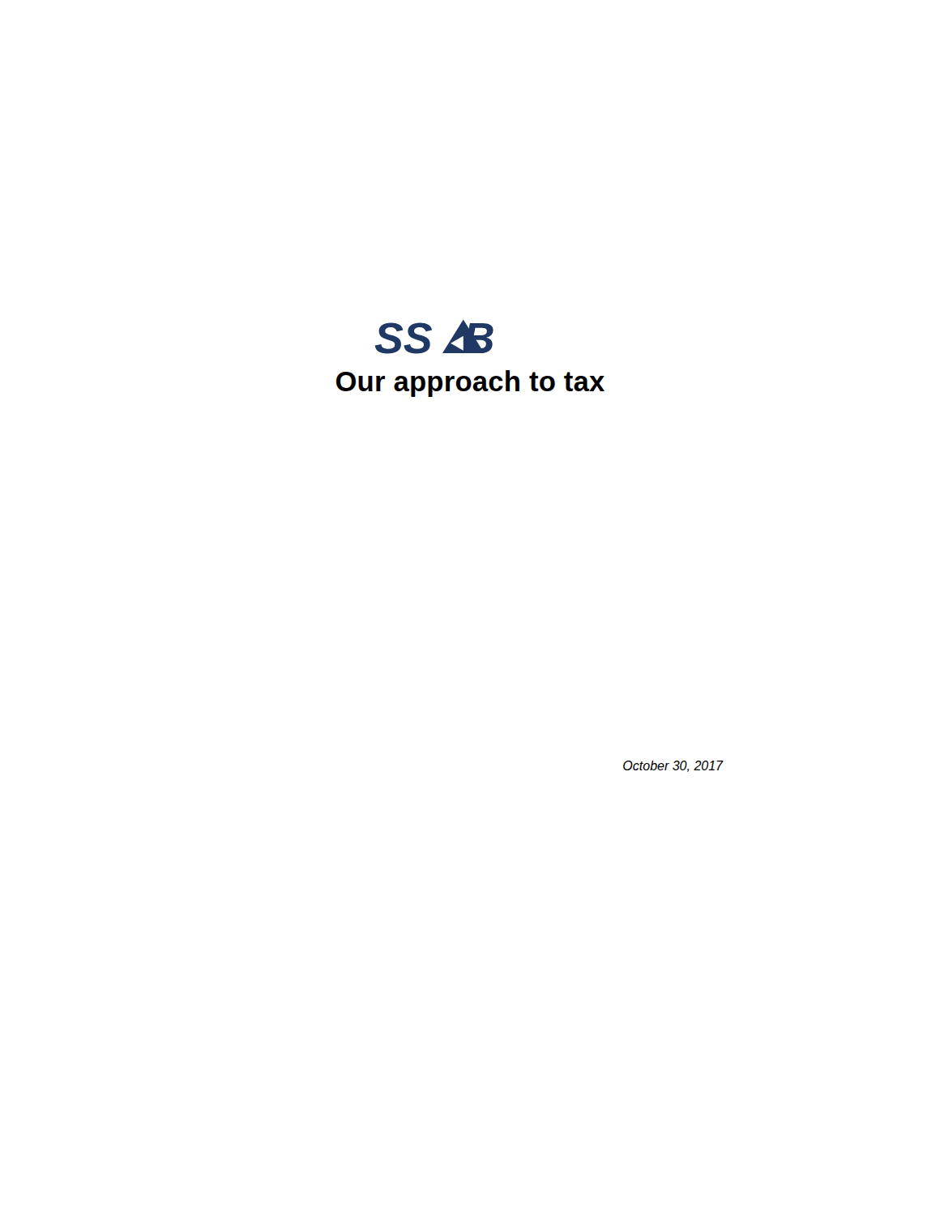SS B
Our approach to tax
October 30, 2017